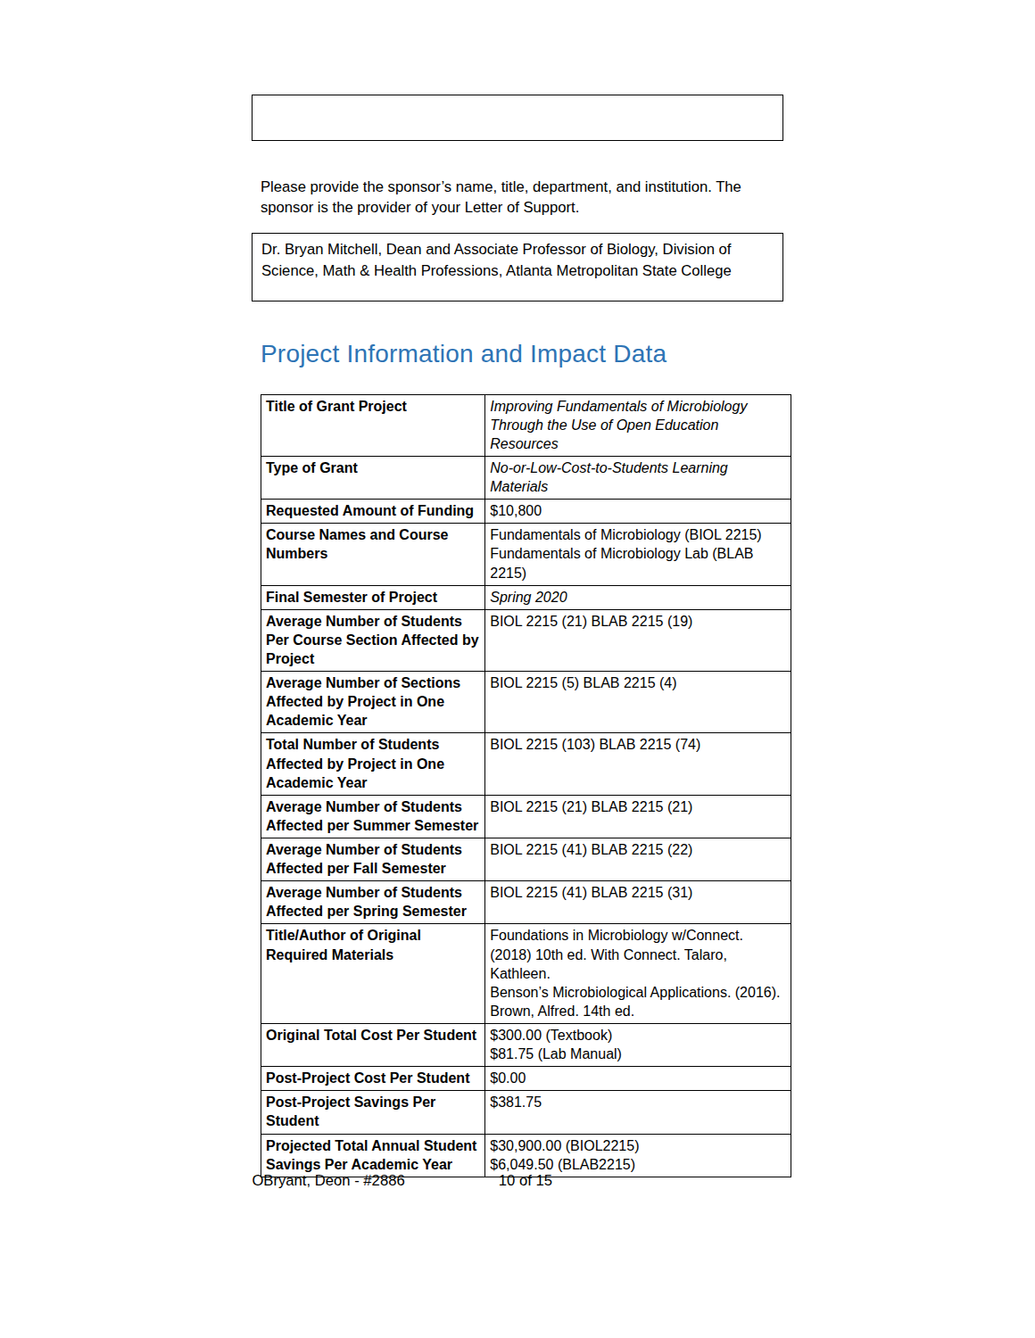Please provide the sponsor’s name, title, department, and institution. The sponsor is the provider of your Letter of Support.
Dr. Bryan Mitchell, Dean and Associate Professor of Biology, Division of Science, Math & Health Professions, Atlanta Metropolitan State College
Project Information and Impact Data
| Title of Grant Project | Improving Fundamentals of Microbiology Through the Use of Open Education Resources |
| Type of Grant | No-or-Low-Cost-to-Students Learning Materials |
| Requested Amount of Funding | $10,800 |
| Course Names and Course Numbers | Fundamentals of Microbiology (BIOL 2215) Fundamentals of Microbiology Lab (BLAB 2215) |
| Final Semester of Project | Spring 2020 |
| Average Number of Students Per Course Section Affected by Project | BIOL 2215 (21) BLAB 2215 (19) |
| Average Number of Sections Affected by Project in One Academic Year | BIOL 2215 (5) BLAB 2215 (4) |
| Total Number of Students Affected by Project in One Academic Year | BIOL 2215 (103) BLAB 2215 (74) |
| Average Number of Students Affected per Summer Semester | BIOL 2215 (21) BLAB 2215 (21) |
| Average Number of Students Affected per Fall Semester | BIOL 2215 (41) BLAB 2215 (22) |
| Average Number of Students Affected per Spring Semester | BIOL 2215 (41) BLAB 2215 (31) |
| Title/Author of Original Required Materials | Foundations in Microbiology w/Connect. (2018) 10th ed. With Connect. Talaro, Kathleen. Benson’s Microbiological Applications. (2016). Brown, Alfred. 14th ed. |
| Original Total Cost Per Student | $300.00 (Textbook) $81.75 (Lab Manual) |
| Post-Project Cost Per Student | $0.00 |
| Post-Project Savings Per Student | $381.75 |
| Projected Total Annual Student Savings Per Academic Year | $30,900.00 (BIOL2215) $6,049.50 (BLAB2215) |
OBryant, Deon - #2886
10 of 15